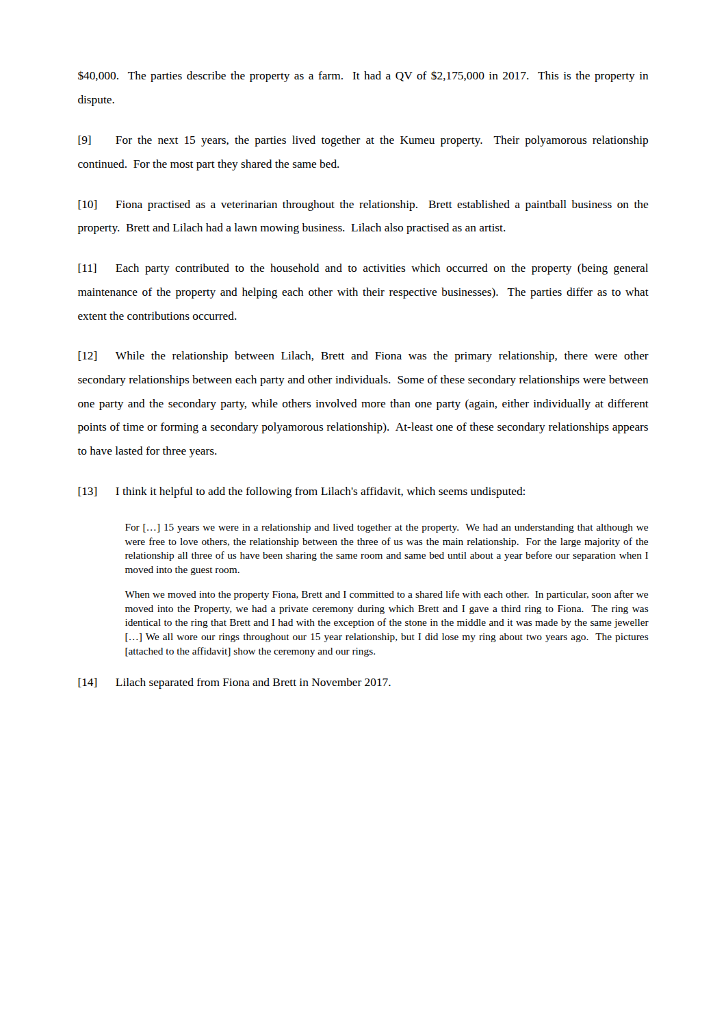$40,000. The parties describe the property as a farm. It had a QV of $2,175,000 in 2017. This is the property in dispute.
[9] For the next 15 years, the parties lived together at the Kumeu property. Their polyamorous relationship continued. For the most part they shared the same bed.
[10] Fiona practised as a veterinarian throughout the relationship. Brett established a paintball business on the property. Brett and Lilach had a lawn mowing business. Lilach also practised as an artist.
[11] Each party contributed to the household and to activities which occurred on the property (being general maintenance of the property and helping each other with their respective businesses). The parties differ as to what extent the contributions occurred.
[12] While the relationship between Lilach, Brett and Fiona was the primary relationship, there were other secondary relationships between each party and other individuals. Some of these secondary relationships were between one party and the secondary party, while others involved more than one party (again, either individually at different points of time or forming a secondary polyamorous relationship). At-least one of these secondary relationships appears to have lasted for three years.
[13] I think it helpful to add the following from Lilach's affidavit, which seems undisputed:
For […] 15 years we were in a relationship and lived together at the property. We had an understanding that although we were free to love others, the relationship between the three of us was the main relationship. For the large majority of the relationship all three of us have been sharing the same room and same bed until about a year before our separation when I moved into the guest room.
When we moved into the property Fiona, Brett and I committed to a shared life with each other. In particular, soon after we moved into the Property, we had a private ceremony during which Brett and I gave a third ring to Fiona. The ring was identical to the ring that Brett and I had with the exception of the stone in the middle and it was made by the same jeweller […] We all wore our rings throughout our 15 year relationship, but I did lose my ring about two years ago. The pictures [attached to the affidavit] show the ceremony and our rings.
[14] Lilach separated from Fiona and Brett in November 2017.